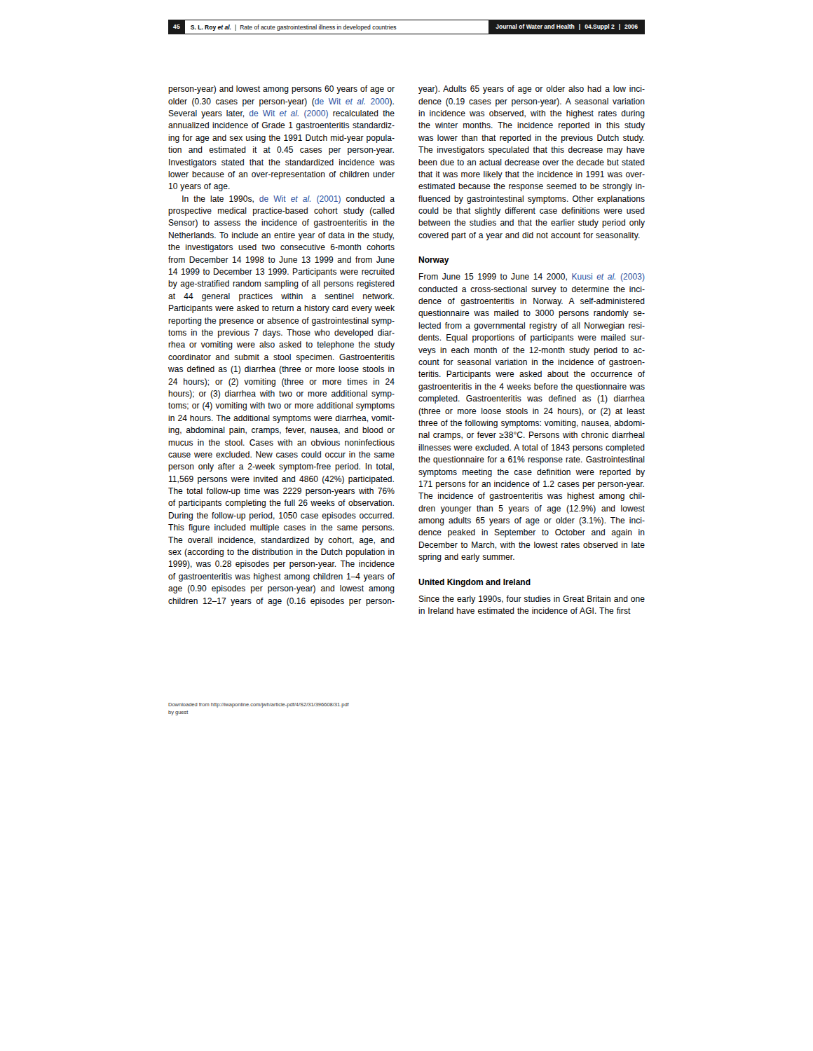45
S. L. Roy et al.|Rate of acute gastrointestinal illness in developed countries
Journal of Water and Health|04.Suppl 2|2006
person-year) and lowest among persons 60 years of age or older (0.30 cases per person-year) (de Wit et al. 2000). Several years later, de Wit et al. (2000) recalculated the annualized incidence of Grade 1 gastroenteritis standardizing for age and sex using the 1991 Dutch mid-year population and estimated it at 0.45 cases per person-year. Investigators stated that the standardized incidence was lower because of an over-representation of children under 10 years of age.
In the late 1990s, de Wit et al. (2001) conducted a prospective medical practice-based cohort study (called Sensor) to assess the incidence of gastroenteritis in the Netherlands. To include an entire year of data in the study, the investigators used two consecutive 6-month cohorts from December 14 1998 to June 13 1999 and from June 14 1999 to December 13 1999. Participants were recruited by age-stratified random sampling of all persons registered at 44 general practices within a sentinel network. Participants were asked to return a history card every week reporting the presence or absence of gastrointestinal symptoms in the previous 7 days. Those who developed diarrhea or vomiting were also asked to telephone the study coordinator and submit a stool specimen. Gastroenteritis was defined as (1) diarrhea (three or more loose stools in 24 hours); or (2) vomiting (three or more times in 24 hours); or (3) diarrhea with two or more additional symptoms; or (4) vomiting with two or more additional symptoms in 24 hours. The additional symptoms were diarrhea, vomiting, abdominal pain, cramps, fever, nausea, and blood or mucus in the stool. Cases with an obvious noninfectious cause were excluded. New cases could occur in the same person only after a 2-week symptom-free period. In total, 11,569 persons were invited and 4860 (42%) participated. The total follow-up time was 2229 person-years with 76% of participants completing the full 26 weeks of observation. During the follow-up period, 1050 case episodes occurred. This figure included multiple cases in the same persons. The overall incidence, standardized by cohort, age, and sex (according to the distribution in the Dutch population in 1999), was 0.28 episodes per person-year. The incidence of gastroenteritis was highest among children 1–4 years of age (0.90 episodes per person-year) and lowest among children 12–17 years of age (0.16 episodes per person-year). Adults 65 years of age or older also had a low incidence (0.19 cases per person-year). A seasonal variation in incidence was observed, with the highest rates during the winter months. The incidence reported in this study was lower than that reported in the previous Dutch study. The investigators speculated that this decrease may have been due to an actual decrease over the decade but stated that it was more likely that the incidence in 1991 was overestimated because the response seemed to be strongly influenced by gastrointestinal symptoms. Other explanations could be that slightly different case definitions were used between the studies and that the earlier study period only covered part of a year and did not account for seasonality.
Norway
From June 15 1999 to June 14 2000, Kuusi et al. (2003) conducted a cross-sectional survey to determine the incidence of gastroenteritis in Norway. A self-administered questionnaire was mailed to 3000 persons randomly selected from a governmental registry of all Norwegian residents. Equal proportions of participants were mailed surveys in each month of the 12-month study period to account for seasonal variation in the incidence of gastroenteritis. Participants were asked about the occurrence of gastroenteritis in the 4 weeks before the questionnaire was completed. Gastroenteritis was defined as (1) diarrhea (three or more loose stools in 24 hours), or (2) at least three of the following symptoms: vomiting, nausea, abdominal cramps, or fever ≥38°C. Persons with chronic diarrheal illnesses were excluded. A total of 1843 persons completed the questionnaire for a 61% response rate. Gastrointestinal symptoms meeting the case definition were reported by 171 persons for an incidence of 1.2 cases per person-year. The incidence of gastroenteritis was highest among children younger than 5 years of age (12.9%) and lowest among adults 65 years of age or older (3.1%). The incidence peaked in September to October and again in December to March, with the lowest rates observed in late spring and early summer.
United Kingdom and Ireland
Since the early 1990s, four studies in Great Britain and one in Ireland have estimated the incidence of AGI. The first
Downloaded from http://iwaponline.com/jwh/article-pdf/4/S2/31/396608/31.pdf
by guest